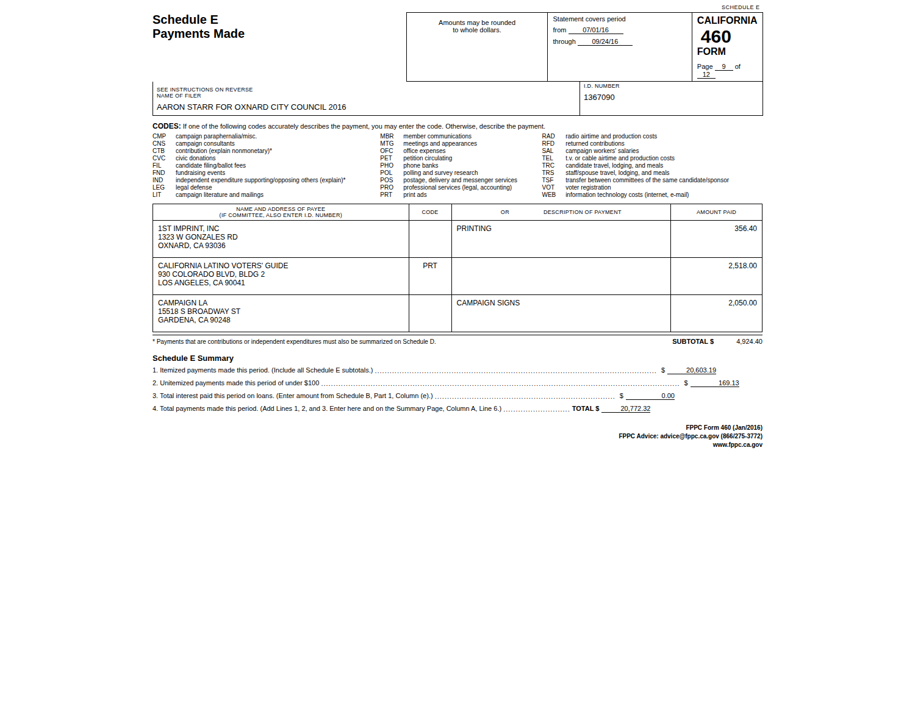Schedule E
Payments Made
Amounts may be rounded
to whole dollars.
Statement covers period
from 07/01/16
through 09/24/16
SCHEDULE E
CALIFORNIA460
FORM
Page 9 of 12
SEE INSTRUCTIONS ON REVERSE
NAME OF FILER
AARON STARR FOR OXNARD CITY COUNCIL 2016
I.D. NUMBER
1367090
CODES: If one of the following codes accurately describes the payment, you may enter the code. Otherwise, describe the payment.
| CMP | campaign paraphernalia/misc. | MBR | member communications | RAD | radio airtime and production costs |
| CNS | campaign consultants | MTG | meetings and appearances | RFD | returned contributions |
| CTB | contribution (explain nonmonetary)* | OFC | office expenses | SAL | campaign workers' salaries |
| CVC | civic donations | PET | petition circulating | TEL | t.v. or cable airtime and production costs |
| FIL | candidate filing/ballot fees | PHO | phone banks | TRC | candidate travel, lodging, and meals |
| FND | fundraising events | POL | polling and survey research | TRS | staff/spouse travel, lodging, and meals |
| IND | independent expenditure supporting/opposing others (explain)* | POS | postage, delivery and messenger services | TSF | transfer between committees of the same candidate/sponsor |
| LEG | legal defense | PRO | professional services (legal, accounting) | VOT | voter registration |
| LIT | campaign literature and mailings | PRT | print ads | WEB | information technology costs (internet, e-mail) |
| NAME AND ADDRESS OF PAYEE (IF COMMITTEE, ALSO ENTER I.D. NUMBER) | CODE | OR DESCRIPTION OF PAYMENT | AMOUNT PAID |
| --- | --- | --- | --- |
| 1ST IMPRINT, INC 1323 W GONZALES RD OXNARD, CA 93036 | | PRINTING | 356.40 |
| CALIFORNIA LATINO VOTERS' GUIDE 930 COLORADO BLVD, BLDG 2 LOS ANGELES, CA 90041 | PRT | | 2,518.00 |
| CAMPAIGN LA 15518 S BROADWAY ST GARDENA, CA 90248 | | CAMPAIGN SIGNS | 2,050.00 |
* Payments that are contributions or independent expenditures must also be summarized on Schedule D.
SUBTOTAL $4,924.40
Schedule E Summary
1. Itemized payments made this period. (Include all Schedule E subtotals.) .................................................................................................................. $20,603.19
2. Unitemized payments made this period of under $100 ................................................................................................................................................. $169.13
3. Total interest paid this period on loans. (Enter amount from Schedule B, Part 1, Column (e).) ......................................................................... $0.00
4. Total payments made this period. (Add Lines 1, 2, and 3. Enter here and on the Summary Page, Column A, Line 6.) ........................... TOTAL $20,772.32
FPPC Form 460 (Jan/2016)
FPPC Advice: advice@fppc.ca.gov (866/275-3772)
www.fppc.ca.gov